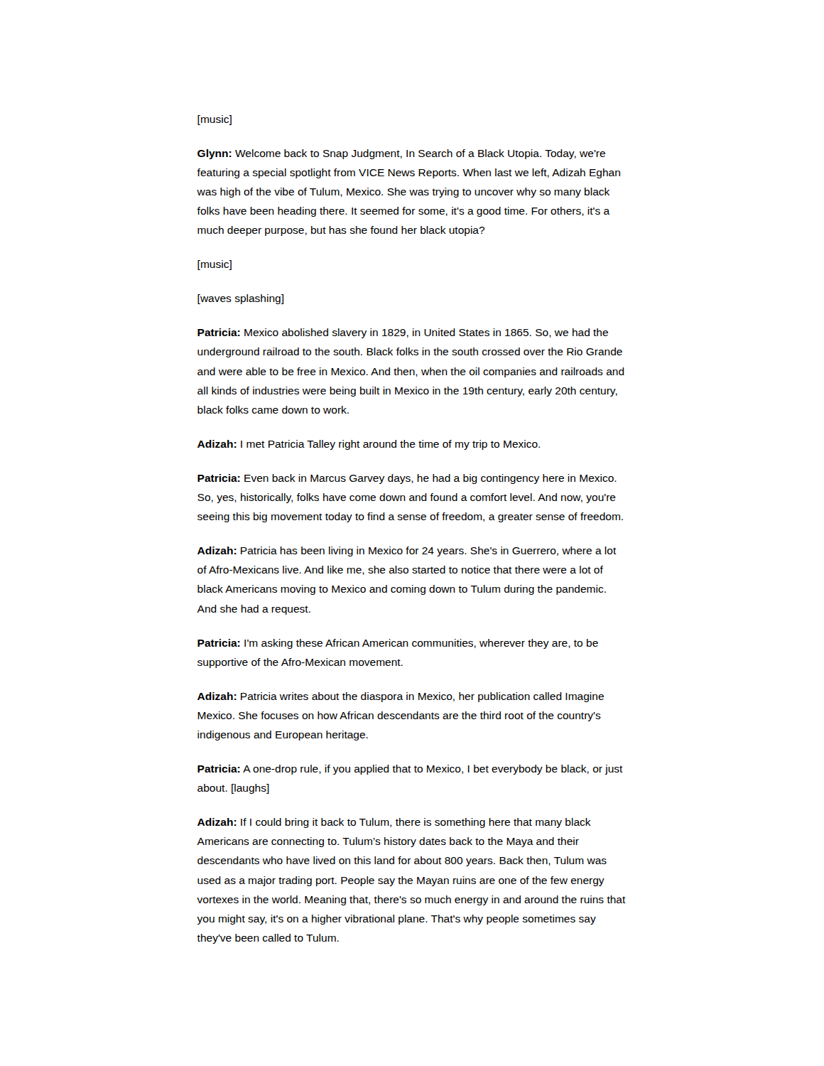[music]
Glynn: Welcome back to Snap Judgment, In Search of a Black Utopia. Today, we're featuring a special spotlight from VICE News Reports. When last we left, Adizah Eghan was high of the vibe of Tulum, Mexico. She was trying to uncover why so many black folks have been heading there. It seemed for some, it's a good time. For others, it's a much deeper purpose, but has she found her black utopia?
[music]
[waves splashing]
Patricia: Mexico abolished slavery in 1829, in United States in 1865. So, we had the underground railroad to the south. Black folks in the south crossed over the Rio Grande and were able to be free in Mexico. And then, when the oil companies and railroads and all kinds of industries were being built in Mexico in the 19th century, early 20th century, black folks came down to work.
Adizah: I met Patricia Talley right around the time of my trip to Mexico.
Patricia: Even back in Marcus Garvey days, he had a big contingency here in Mexico. So, yes, historically, folks have come down and found a comfort level. And now, you're seeing this big movement today to find a sense of freedom, a greater sense of freedom.
Adizah: Patricia has been living in Mexico for 24 years. She's in Guerrero, where a lot of Afro-Mexicans live. And like me, she also started to notice that there were a lot of black Americans moving to Mexico and coming down to Tulum during the pandemic. And she had a request.
Patricia: I'm asking these African American communities, wherever they are, to be supportive of the Afro-Mexican movement.
Adizah: Patricia writes about the diaspora in Mexico, her publication called Imagine Mexico. She focuses on how African descendants are the third root of the country's indigenous and European heritage.
Patricia: A one-drop rule, if you applied that to Mexico, I bet everybody be black, or just about. [laughs]
Adizah: If I could bring it back to Tulum, there is something here that many black Americans are connecting to. Tulum’s history dates back to the Maya and their descendants who have lived on this land for about 800 years. Back then, Tulum was used as a major trading port. People say the Mayan ruins are one of the few energy vortexes in the world. Meaning that, there's so much energy in and around the ruins that you might say, it's on a higher vibrational plane. That's why people sometimes say they've been called to Tulum.